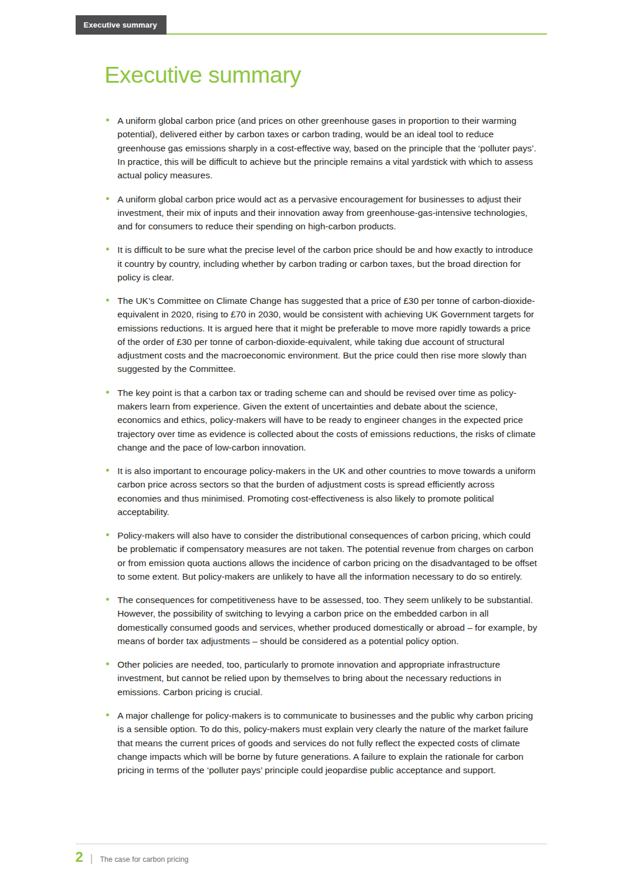Executive summary
Executive summary
A uniform global carbon price (and prices on other greenhouse gases in proportion to their warming potential), delivered either by carbon taxes or carbon trading, would be an ideal tool to reduce greenhouse gas emissions sharply in a cost-effective way, based on the principle that the ‘polluter pays’. In practice, this will be difficult to achieve but the principle remains a vital yardstick with which to assess actual policy measures.
A uniform global carbon price would act as a pervasive encouragement for businesses to adjust their investment, their mix of inputs and their innovation away from greenhouse-gas-intensive technologies, and for consumers to reduce their spending on high-carbon products.
It is difficult to be sure what the precise level of the carbon price should be and how exactly to introduce it country by country, including whether by carbon trading or carbon taxes, but the broad direction for policy is clear.
The UK’s Committee on Climate Change has suggested that a price of £30 per tonne of carbon-dioxide-equivalent in 2020, rising to £70 in 2030, would be consistent with achieving UK Government targets for emissions reductions. It is argued here that it might be preferable to move more rapidly towards a price of the order of £30 per tonne of carbon-dioxide-equivalent, while taking due account of structural adjustment costs and the macroeconomic environment. But the price could then rise more slowly than suggested by the Committee.
The key point is that a carbon tax or trading scheme can and should be revised over time as policy-makers learn from experience. Given the extent of uncertainties and debate about the science, economics and ethics, policy-makers will have to be ready to engineer changes in the expected price trajectory over time as evidence is collected about the costs of emissions reductions, the risks of climate change and the pace of low-carbon innovation.
It is also important to encourage policy-makers in the UK and other countries to move towards a uniform carbon price across sectors so that the burden of adjustment costs is spread efficiently across economies and thus minimised. Promoting cost-effectiveness is also likely to promote political acceptability.
Policy-makers will also have to consider the distributional consequences of carbon pricing, which could be problematic if compensatory measures are not taken. The potential revenue from charges on carbon or from emission quota auctions allows the incidence of carbon pricing on the disadvantaged to be offset to some extent. But policy-makers are unlikely to have all the information necessary to do so entirely.
The consequences for competitiveness have to be assessed, too. They seem unlikely to be substantial. However, the possibility of switching to levying a carbon price on the embedded carbon in all domestically consumed goods and services, whether produced domestically or abroad – for example, by means of border tax adjustments – should be considered as a potential policy option.
Other policies are needed, too, particularly to promote innovation and appropriate infrastructure investment, but cannot be relied upon by themselves to bring about the necessary reductions in emissions. Carbon pricing is crucial.
A major challenge for policy-makers is to communicate to businesses and the public why carbon pricing is a sensible option. To do this, policy-makers must explain very clearly the nature of the market failure that means the current prices of goods and services do not fully reflect the expected costs of climate change impacts which will be borne by future generations. A failure to explain the rationale for carbon pricing in terms of the ‘polluter pays’ principle could jeopardise public acceptance and support.
2 | The case for carbon pricing